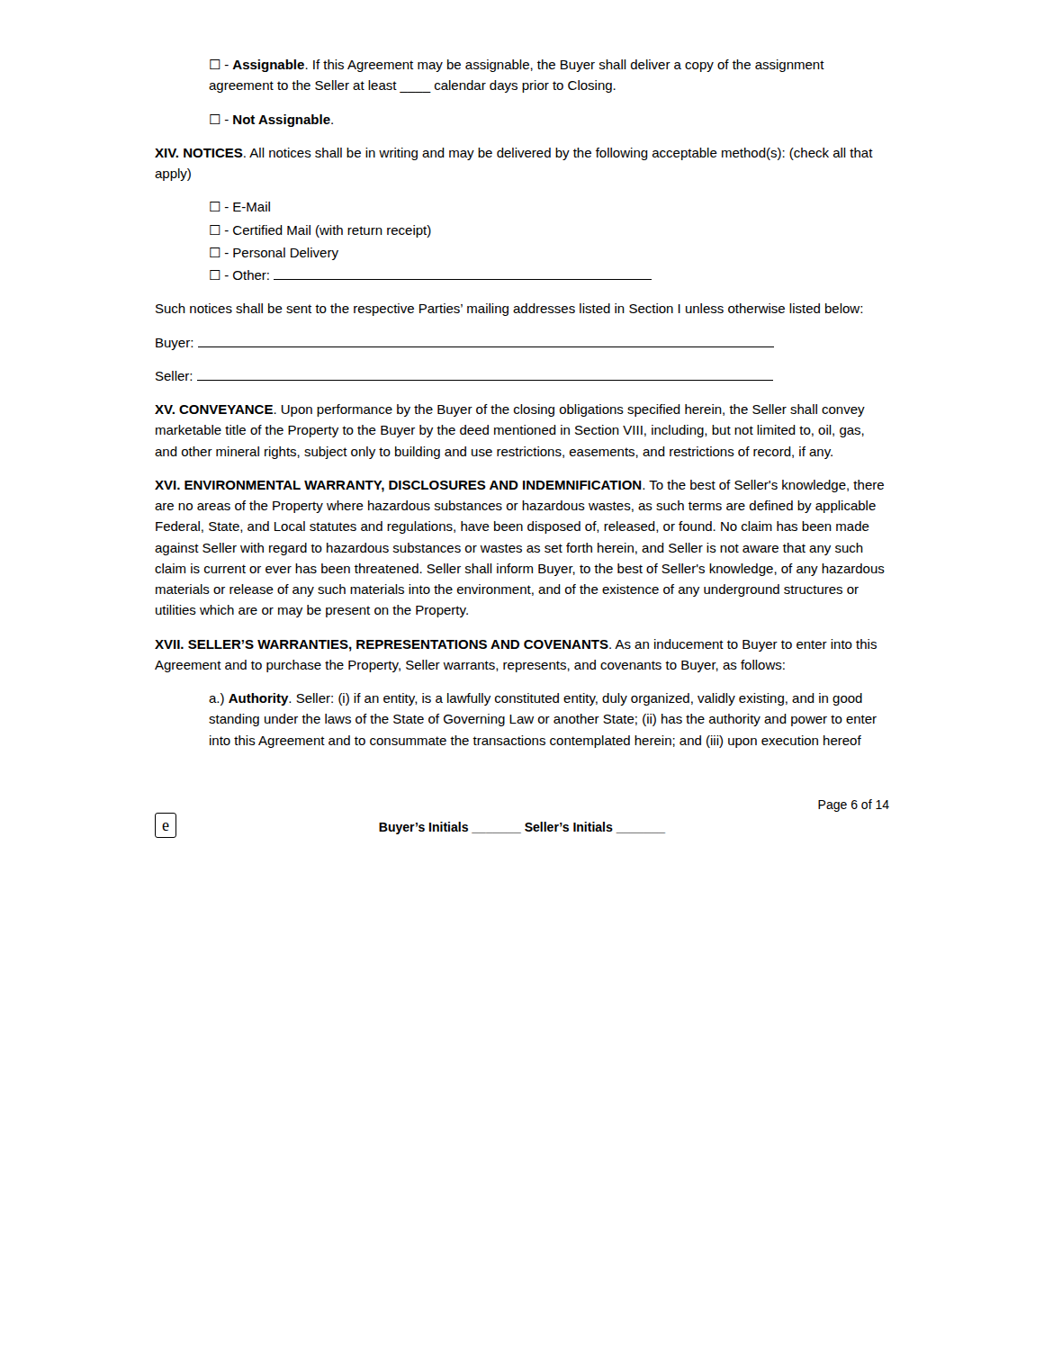☐ - Assignable. If this Agreement may be assignable, the Buyer shall deliver a copy of the assignment agreement to the Seller at least ____ calendar days prior to Closing.
☐ - Not Assignable.
XIV. NOTICES. All notices shall be in writing and may be delivered by the following acceptable method(s): (check all that apply)
☐ - E-Mail
☐ - Certified Mail (with return receipt)
☐ - Personal Delivery
☐ - Other:
Such notices shall be sent to the respective Parties’ mailing addresses listed in Section I unless otherwise listed below:
Buyer:
Seller:
XV. CONVEYANCE. Upon performance by the Buyer of the closing obligations specified herein, the Seller shall convey marketable title of the Property to the Buyer by the deed mentioned in Section VIII, including, but not limited to, oil, gas, and other mineral rights, subject only to building and use restrictions, easements, and restrictions of record, if any.
XVI. ENVIRONMENTAL WARRANTY, DISCLOSURES AND INDEMNIFICATION. To the best of Seller's knowledge, there are no areas of the Property where hazardous substances or hazardous wastes, as such terms are defined by applicable Federal, State, and Local statutes and regulations, have been disposed of, released, or found. No claim has been made against Seller with regard to hazardous substances or wastes as set forth herein, and Seller is not aware that any such claim is current or ever has been threatened. Seller shall inform Buyer, to the best of Seller's knowledge, of any hazardous materials or release of any such materials into the environment, and of the existence of any underground structures or utilities which are or may be present on the Property.
XVII. SELLER’S WARRANTIES, REPRESENTATIONS AND COVENANTS. As an inducement to Buyer to enter into this Agreement and to purchase the Property, Seller warrants, represents, and covenants to Buyer, as follows:
a.) Authority. Seller: (i) if an entity, is a lawfully constituted entity, duly organized, validly existing, and in good standing under the laws of the State of Governing Law or another State; (ii) has the authority and power to enter into this Agreement and to consummate the transactions contemplated herein; and (iii) upon execution hereof
e
Page 6 of 14
Buyer’s Initials _______ Seller’s Initials _______